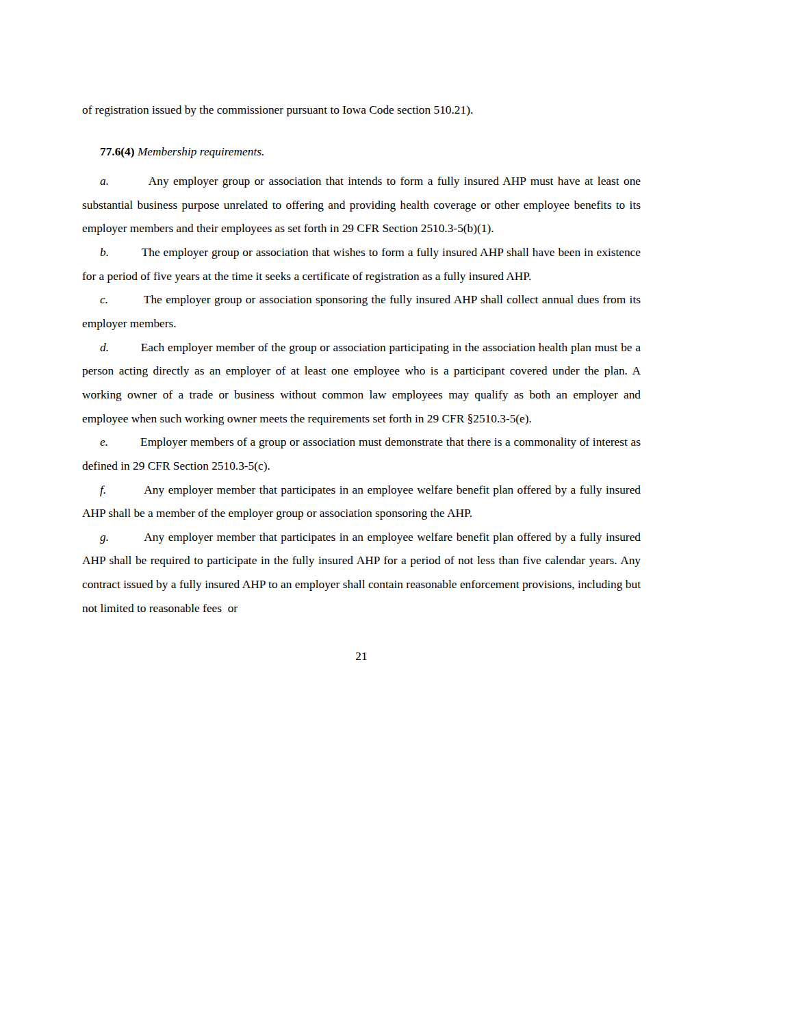of registration issued by the commissioner pursuant to Iowa Code section 510.21).
77.6(4) Membership requirements.
a. Any employer group or association that intends to form a fully insured AHP must have at least one substantial business purpose unrelated to offering and providing health coverage or other employee benefits to its employer members and their employees as set forth in 29 CFR Section 2510.3-5(b)(1).
b. The employer group or association that wishes to form a fully insured AHP shall have been in existence for a period of five years at the time it seeks a certificate of registration as a fully insured AHP.
c. The employer group or association sponsoring the fully insured AHP shall collect annual dues from its employer members.
d. Each employer member of the group or association participating in the association health plan must be a person acting directly as an employer of at least one employee who is a participant covered under the plan. A working owner of a trade or business without common law employees may qualify as both an employer and employee when such working owner meets the requirements set forth in 29 CFR §2510.3-5(e).
e. Employer members of a group or association must demonstrate that there is a commonality of interest as defined in 29 CFR Section 2510.3-5(c).
f. Any employer member that participates in an employee welfare benefit plan offered by a fully insured AHP shall be a member of the employer group or association sponsoring the AHP.
g. Any employer member that participates in an employee welfare benefit plan offered by a fully insured AHP shall be required to participate in the fully insured AHP for a period of not less than five calendar years. Any contract issued by a fully insured AHP to an employer shall contain reasonable enforcement provisions, including but not limited to reasonable fees or
21